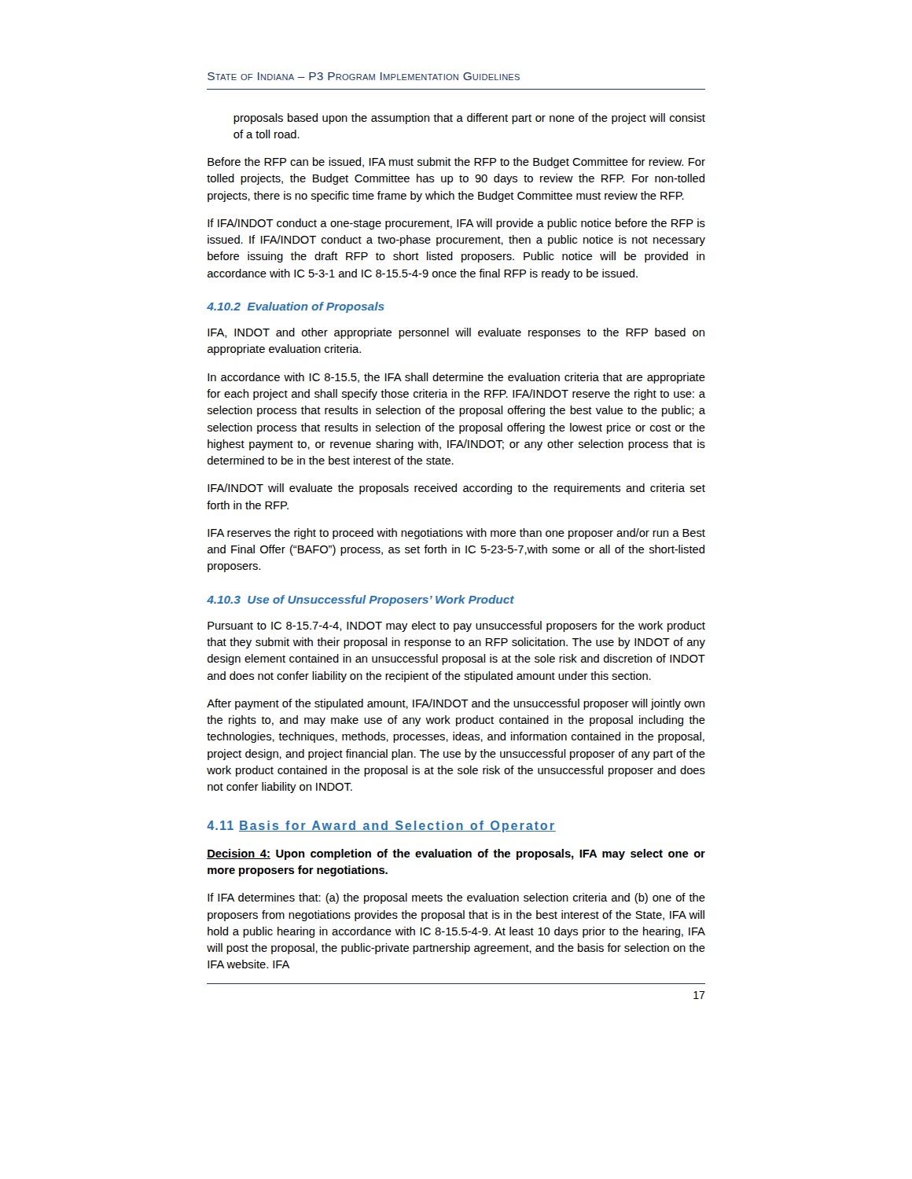State of Indiana – P3 Program Implementation Guidelines
proposals based upon the assumption that a different part or none of the project will consist of a toll road.
Before the RFP can be issued, IFA must submit the RFP to the Budget Committee for review. For tolled projects, the Budget Committee has up to 90 days to review the RFP. For non-tolled projects, there is no specific time frame by which the Budget Committee must review the RFP.
If IFA/INDOT conduct a one-stage procurement, IFA will provide a public notice before the RFP is issued. If IFA/INDOT conduct a two-phase procurement, then a public notice is not necessary before issuing the draft RFP to short listed proposers. Public notice will be provided in accordance with IC 5-3-1 and IC 8-15.5-4-9 once the final RFP is ready to be issued.
4.10.2 Evaluation of Proposals
IFA, INDOT and other appropriate personnel will evaluate responses to the RFP based on appropriate evaluation criteria.
In accordance with IC 8-15.5, the IFA shall determine the evaluation criteria that are appropriate for each project and shall specify those criteria in the RFP. IFA/INDOT reserve the right to use: a selection process that results in selection of the proposal offering the best value to the public; a selection process that results in selection of the proposal offering the lowest price or cost or the highest payment to, or revenue sharing with, IFA/INDOT; or any other selection process that is determined to be in the best interest of the state.
IFA/INDOT will evaluate the proposals received according to the requirements and criteria set forth in the RFP.
IFA reserves the right to proceed with negotiations with more than one proposer and/or run a Best and Final Offer (“BAFO”) process, as set forth in IC 5-23-5-7,with some or all of the short-listed proposers.
4.10.3 Use of Unsuccessful Proposers’ Work Product
Pursuant to IC 8-15.7-4-4, INDOT may elect to pay unsuccessful proposers for the work product that they submit with their proposal in response to an RFP solicitation. The use by INDOT of any design element contained in an unsuccessful proposal is at the sole risk and discretion of INDOT and does not confer liability on the recipient of the stipulated amount under this section.
After payment of the stipulated amount, IFA/INDOT and the unsuccessful proposer will jointly own the rights to, and may make use of any work product contained in the proposal including the technologies, techniques, methods, processes, ideas, and information contained in the proposal, project design, and project financial plan. The use by the unsuccessful proposer of any part of the work product contained in the proposal is at the sole risk of the unsuccessful proposer and does not confer liability on INDOT.
4.11 Basis for Award and Selection of Operator
Decision 4: Upon completion of the evaluation of the proposals, IFA may select one or more proposers for negotiations.
If IFA determines that: (a) the proposal meets the evaluation selection criteria and (b) one of the proposers from negotiations provides the proposal that is in the best interest of the State, IFA will hold a public hearing in accordance with IC 8-15.5-4-9. At least 10 days prior to the hearing, IFA will post the proposal, the public-private partnership agreement, and the basis for selection on the IFA website. IFA
17